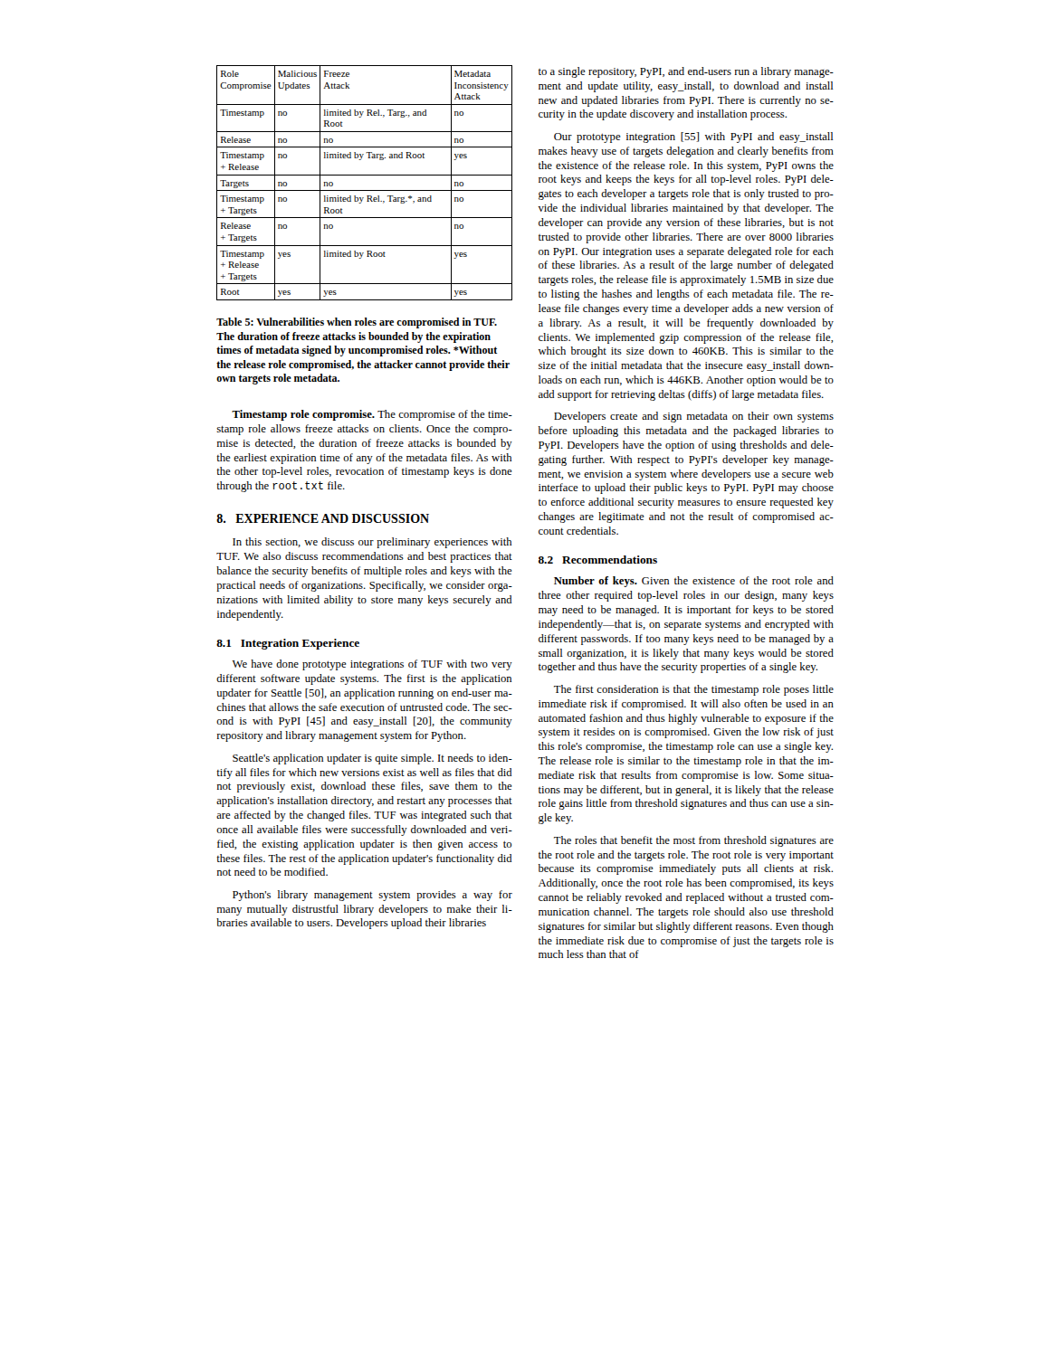| Role Compromise | Malicious Updates | Freeze Attack | Metadata Inconsistency Attack |
| --- | --- | --- | --- |
| Timestamp | no | limited by Rel., Targ., and Root | no |
| Release | no | no | no |
| Timestamp + Release | no | limited by Targ. and Root | yes |
| Targets | no | no | no |
| Timestamp + Targets | no | limited by Rel., Targ.*, and Root | no |
| Release + Targets | no | no | no |
| Timestamp + Release + Targets | yes | limited by Root | yes |
| Root | yes | yes | yes |
Table 5: Vulnerabilities when roles are compromised in TUF. The duration of freeze attacks is bounded by the expiration times of metadata signed by uncompromised roles. *Without the release role compromised, the attacker cannot provide their own targets role metadata.
Timestamp role compromise. The compromise of the timestamp role allows freeze attacks on clients. Once the compromise is detected, the duration of freeze attacks is bounded by the earliest expiration time of any of the metadata files. As with the other top-level roles, revocation of timestamp keys is done through the root.txt file.
8. EXPERIENCE AND DISCUSSION
In this section, we discuss our preliminary experiences with TUF. We also discuss recommendations and best practices that balance the security benefits of multiple roles and keys with the practical needs of organizations. Specifically, we consider organizations with limited ability to store many keys securely and independently.
8.1 Integration Experience
We have done prototype integrations of TUF with two very different software update systems. The first is the application updater for Seattle [50], an application running on end-user machines that allows the safe execution of untrusted code. The second is with PyPI [45] and easy_install [20], the community repository and library management system for Python.
Seattle's application updater is quite simple. It needs to identify all files for which new versions exist as well as files that did not previously exist, download these files, save them to the application's installation directory, and restart any processes that are affected by the changed files. TUF was integrated such that once all available files were successfully downloaded and verified, the existing application updater is then given access to these files. The rest of the application updater's functionality did not need to be modified.
Python's library management system provides a way for many mutually distrustful library developers to make their libraries available to users. Developers upload their libraries
to a single repository, PyPI, and end-users run a library management and update utility, easy_install, to download and install new and updated libraries from PyPI. There is currently no security in the update discovery and installation process.
Our prototype integration [55] with PyPI and easy_install makes heavy use of targets delegation and clearly benefits from the existence of the release role. In this system, PyPI owns the root keys and keeps the keys for all top-level roles. PyPI delegates to each developer a targets role that is only trusted to provide the individual libraries maintained by that developer. The developer can provide any version of these libraries, but is not trusted to provide other libraries. There are over 8000 libraries on PyPI. Our integration uses a separate delegated role for each of these libraries. As a result of the large number of delegated targets roles, the release file is approximately 1.5MB in size due to listing the hashes and lengths of each metadata file. The release file changes every time a developer adds a new version of a library. As a result, it will be frequently downloaded by clients. We implemented gzip compression of the release file, which brought its size down to 460KB. This is similar to the size of the initial metadata that the insecure easy_install downloads on each run, which is 446KB. Another option would be to add support for retrieving deltas (diffs) of large metadata files.
Developers create and sign metadata on their own systems before uploading this metadata and the packaged libraries to PyPI. Developers have the option of using thresholds and delegating further. With respect to PyPI's developer key management, we envision a system where developers use a secure web interface to upload their public keys to PyPI. PyPI may choose to enforce additional security measures to ensure requested key changes are legitimate and not the result of compromised account credentials.
8.2 Recommendations
Number of keys. Given the existence of the root role and three other required top-level roles in our design, many keys may need to be managed. It is important for keys to be stored independently—that is, on separate systems and encrypted with different passwords. If too many keys need to be managed by a small organization, it is likely that many keys would be stored together and thus have the security properties of a single key.
The first consideration is that the timestamp role poses little immediate risk if compromised. It will also often be used in an automated fashion and thus highly vulnerable to exposure if the system it resides on is compromised. Given the low risk of just this role's compromise, the timestamp role can use a single key. The release role is similar to the timestamp role in that the immediate risk that results from compromise is low. Some situations may be different, but in general, it is likely that the release role gains little from threshold signatures and thus can use a single key.
The roles that benefit the most from threshold signatures are the root role and the targets role. The root role is very important because its compromise immediately puts all clients at risk. Additionally, once the root role has been compromised, its keys cannot be reliably revoked and replaced without a trusted communication channel. The targets role should also use threshold signatures for similar but slightly different reasons. Even though the immediate risk due to compromise of just the targets role is much less than that of